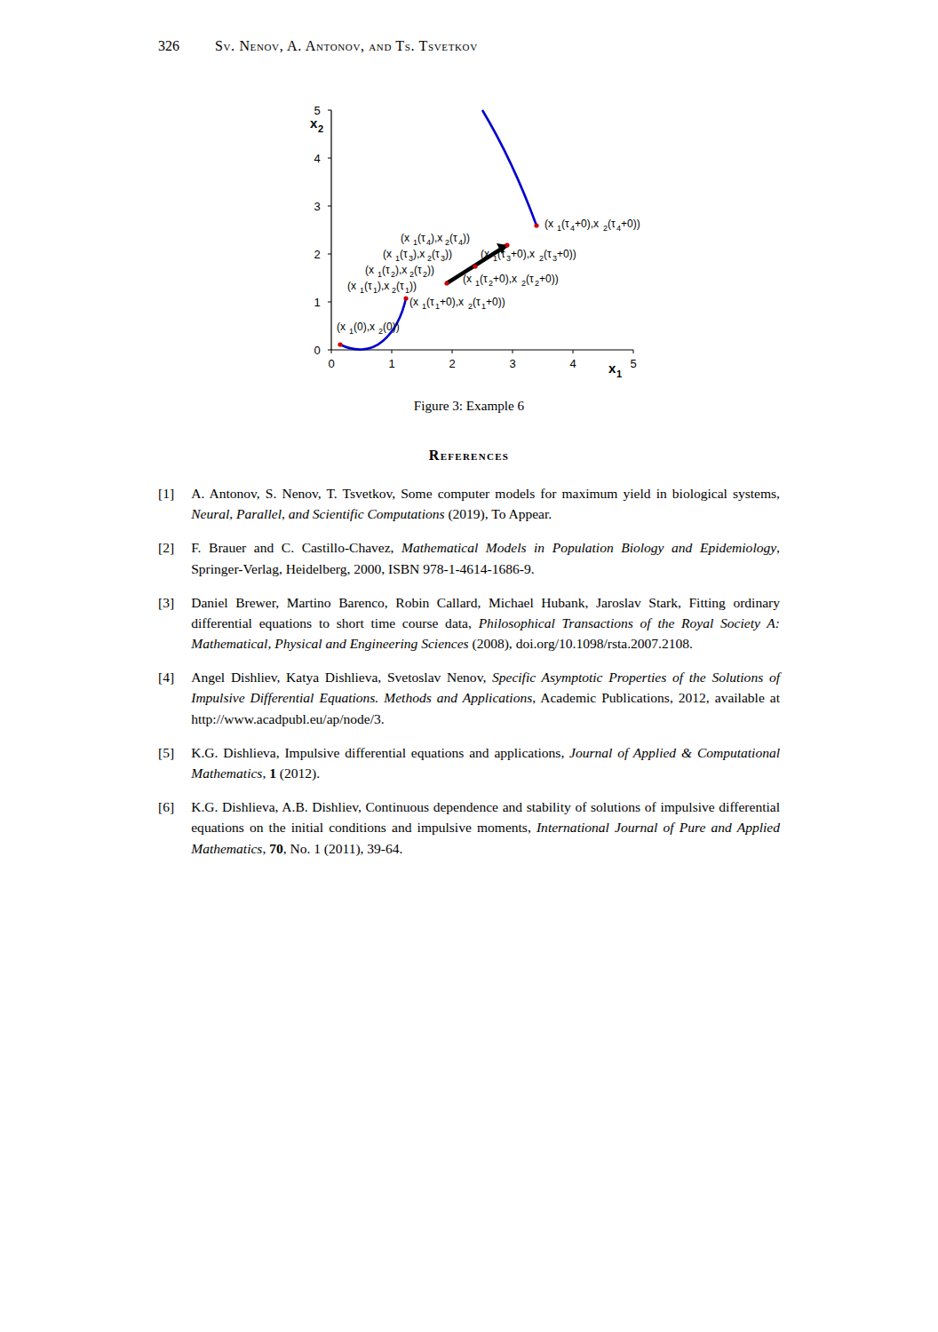326 Sv. Nenov, A. Antonov, and Ts. Tsvetkov
0 1 2 3 4 5 0 1 2 3 4 5 x 2 x 1 (x 1 (0),x 2 (0)) (x 1 (τ 1 ),x 2 (τ 1 )) (x 1 (τ 2 ),x 2 (τ 2 )) (x 1 (τ 3 ),x 2 (τ 3 )) (x 1 (τ 4 ),x 2 (τ 4 )) (x 1 (τ 1 +0),x 2 (τ 1 +0)) (x 1 (τ 2 +0),x 2 (τ 2 +0)) (x 1 (τ 3 +0),x 2 (τ 3 +0)) (x 1 (τ 4 +0),x 2 (τ 4 +0))
Figure 3: Example 6
References
[1] A. Antonov, S. Nenov, T. Tsvetkov, Some computer models for maximum yield in biological systems, Neural, Parallel, and Scientific Computations (2019), To Appear.
[2] F. Brauer and C. Castillo-Chavez, Mathematical Models in Population Biology and Epidemiology, Springer-Verlag, Heidelberg, 2000, ISBN 978-1-4614-1686-9.
[3] Daniel Brewer, Martino Barenco, Robin Callard, Michael Hubank, Jaroslav Stark, Fitting ordinary differential equations to short time course data, Philosophical Transactions of the Royal Society A: Mathematical, Physical and Engineering Sciences (2008), doi.org/10.1098/rsta.2007.2108.
[4] Angel Dishliev, Katya Dishlieva, Svetoslav Nenov, Specific Asymptotic Properties of the Solutions of Impulsive Differential Equations. Methods and Applications, Academic Publications, 2012, available at http://www.acadpubl.eu/ap/node/3.
[5] K.G. Dishlieva, Impulsive differential equations and applications, Journal of Applied & Computational Mathematics, 1 (2012).
[6] K.G. Dishlieva, A.B. Dishliev, Continuous dependence and stability of solutions of impulsive differential equations on the initial conditions and impulsive moments, International Journal of Pure and Applied Mathematics, 70, No. 1 (2011), 39-64.